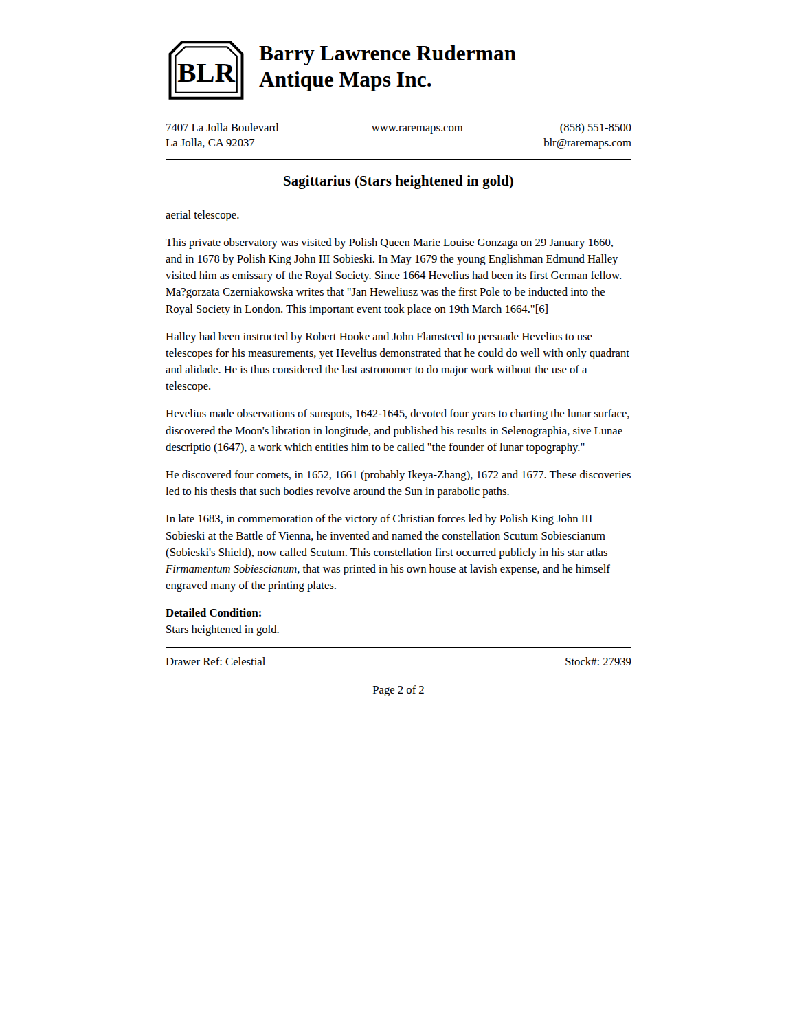BLR
Barry Lawrence Ruderman
Antique Maps Inc.
7407 La Jolla Boulevard
La Jolla, CA 92037
www.raremaps.com
(858) 551-8500
blr@raremaps.com
Sagittarius (Stars heightened in gold)
aerial telescope.
This private observatory was visited by Polish Queen Marie Louise Gonzaga on 29 January 1660, and in 1678 by Polish King John III Sobieski. In May 1679 the young Englishman Edmund Halley visited him as emissary of the Royal Society. Since 1664 Hevelius had been its first German fellow. Ma?gorzata Czerniakowska writes that "Jan Heweliusz was the first Pole to be inducted into the Royal Society in London. This important event took place on 19th March 1664."[6]
Halley had been instructed by Robert Hooke and John Flamsteed to persuade Hevelius to use telescopes for his measurements, yet Hevelius demonstrated that he could do well with only quadrant and alidade. He is thus considered the last astronomer to do major work without the use of a telescope.
Hevelius made observations of sunspots, 1642-1645, devoted four years to charting the lunar surface, discovered the Moon's libration in longitude, and published his results in Selenographia, sive Lunae descriptio (1647), a work which entitles him to be called "the founder of lunar topography."
He discovered four comets, in 1652, 1661 (probably Ikeya-Zhang), 1672 and 1677. These discoveries led to his thesis that such bodies revolve around the Sun in parabolic paths.
In late 1683, in commemoration of the victory of Christian forces led by Polish King John III Sobieski at the Battle of Vienna, he invented and named the constellation Scutum Sobiescianum (Sobieski's Shield), now called Scutum. This constellation first occurred publicly in his star atlas Firmamentum Sobiescianum, that was printed in his own house at lavish expense, and he himself engraved many of the printing plates.
Detailed Condition:
Stars heightened in gold.
Drawer Ref: Celestial
Stock#: 27939
Page 2 of 2